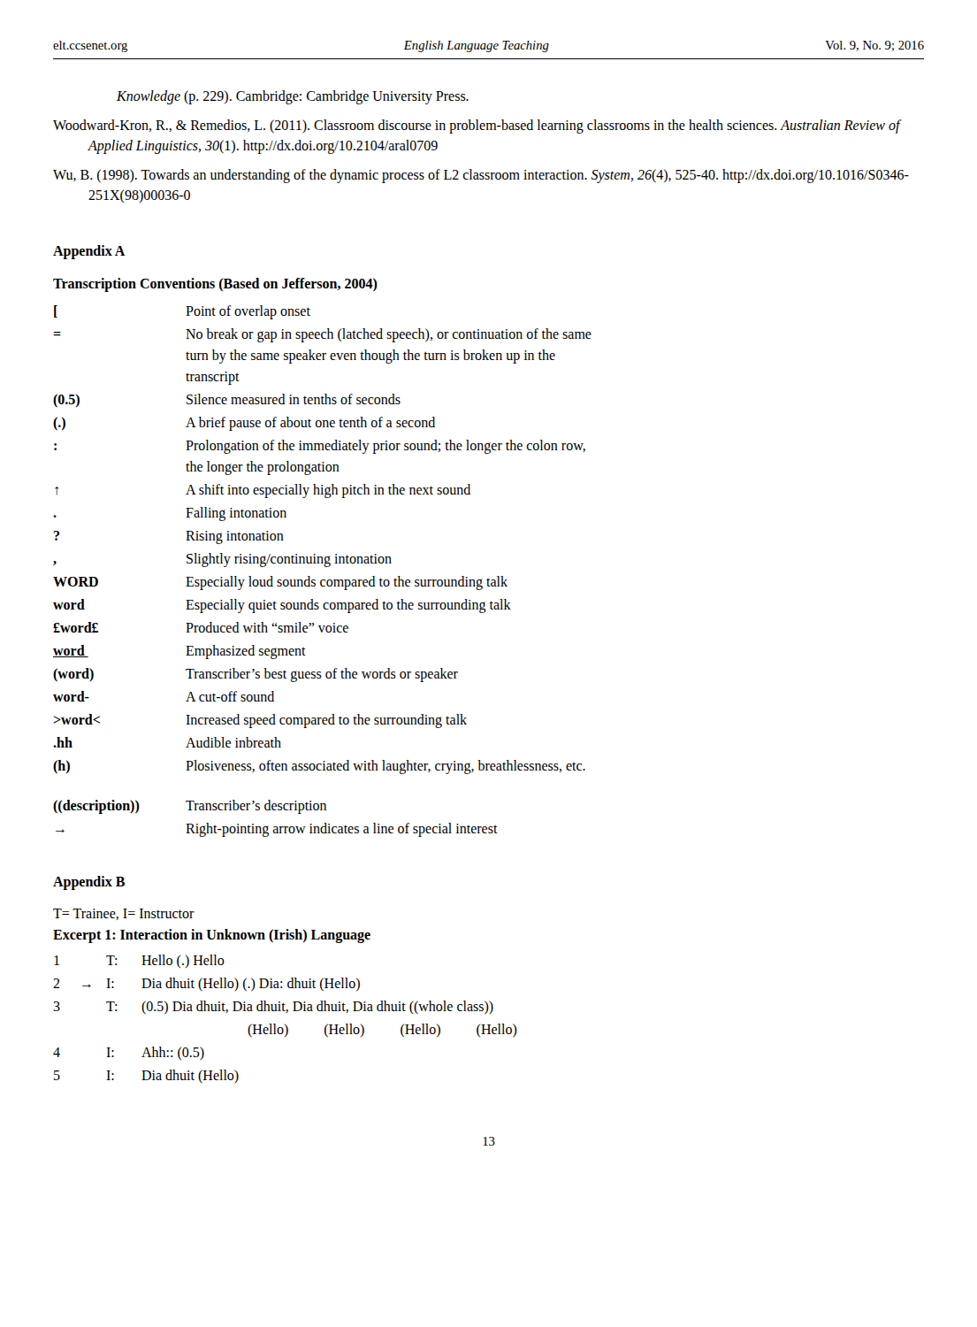elt.ccsenet.org
English Language Teaching
Vol. 9, No. 9; 2016
Knowledge (p. 229). Cambridge: Cambridge University Press.
Woodward-Kron, R., & Remedios, L. (2011). Classroom discourse in problem-based learning classrooms in the health sciences. Australian Review of Applied Linguistics, 30(1). http://dx.doi.org/10.2104/aral0709
Wu, B. (1998). Towards an understanding of the dynamic process of L2 classroom interaction. System, 26(4), 525-40. http://dx.doi.org/10.1016/S0346-251X(98)00036-0
Appendix A
Transcription Conventions (Based on Jefferson, 2004)
| [ | Point of overlap onset |
| = | No break or gap in speech (latched speech), or continuation of the same turn by the same speaker even though the turn is broken up in the transcript |
| (0.5) | Silence measured in tenths of seconds |
| (.) | A brief pause of about one tenth of a second |
| : | Prolongation of the immediately prior sound; the longer the colon row, the longer the prolongation |
| ↑ | A shift into especially high pitch in the next sound |
| . | Falling intonation |
| ? | Rising intonation |
| , | Slightly rising/continuing intonation |
| WORD | Especially loud sounds compared to the surrounding talk |
| word | Especially quiet sounds compared to the surrounding talk |
| £word£ | Produced with “smile” voice |
| word | Emphasized segment |
| (word) | Transcriber’s best guess of the words or speaker |
| word- | A cut-off sound |
| >word< | Increased speed compared to the surrounding talk |
| .hh | Audible inbreath |
| (h) | Plosiveness, often associated with laughter, crying, breathlessness, etc. |
| ((description)) | Transcriber’s description |
| → | Right-pointing arrow indicates a line of special interest |
Appendix B
T= Trainee, I= Instructor
Excerpt 1: Interaction in Unknown (Irish) Language
| 1 | | T: | Hello (.) Hello |
| 2 | → | I: | Dia dhuit (Hello) (.) Dia: dhuit (Hello) |
| 3 | | T: | (0.5) Dia dhuit, Dia dhuit, Dia dhuit, Dia dhuit ((whole class)) |
| | | | (Hello) (Hello) (Hello) (Hello) |
| 4 | | I: | Ahh:: (0.5) |
| 5 | | I: | Dia dhuit (Hello) |
13